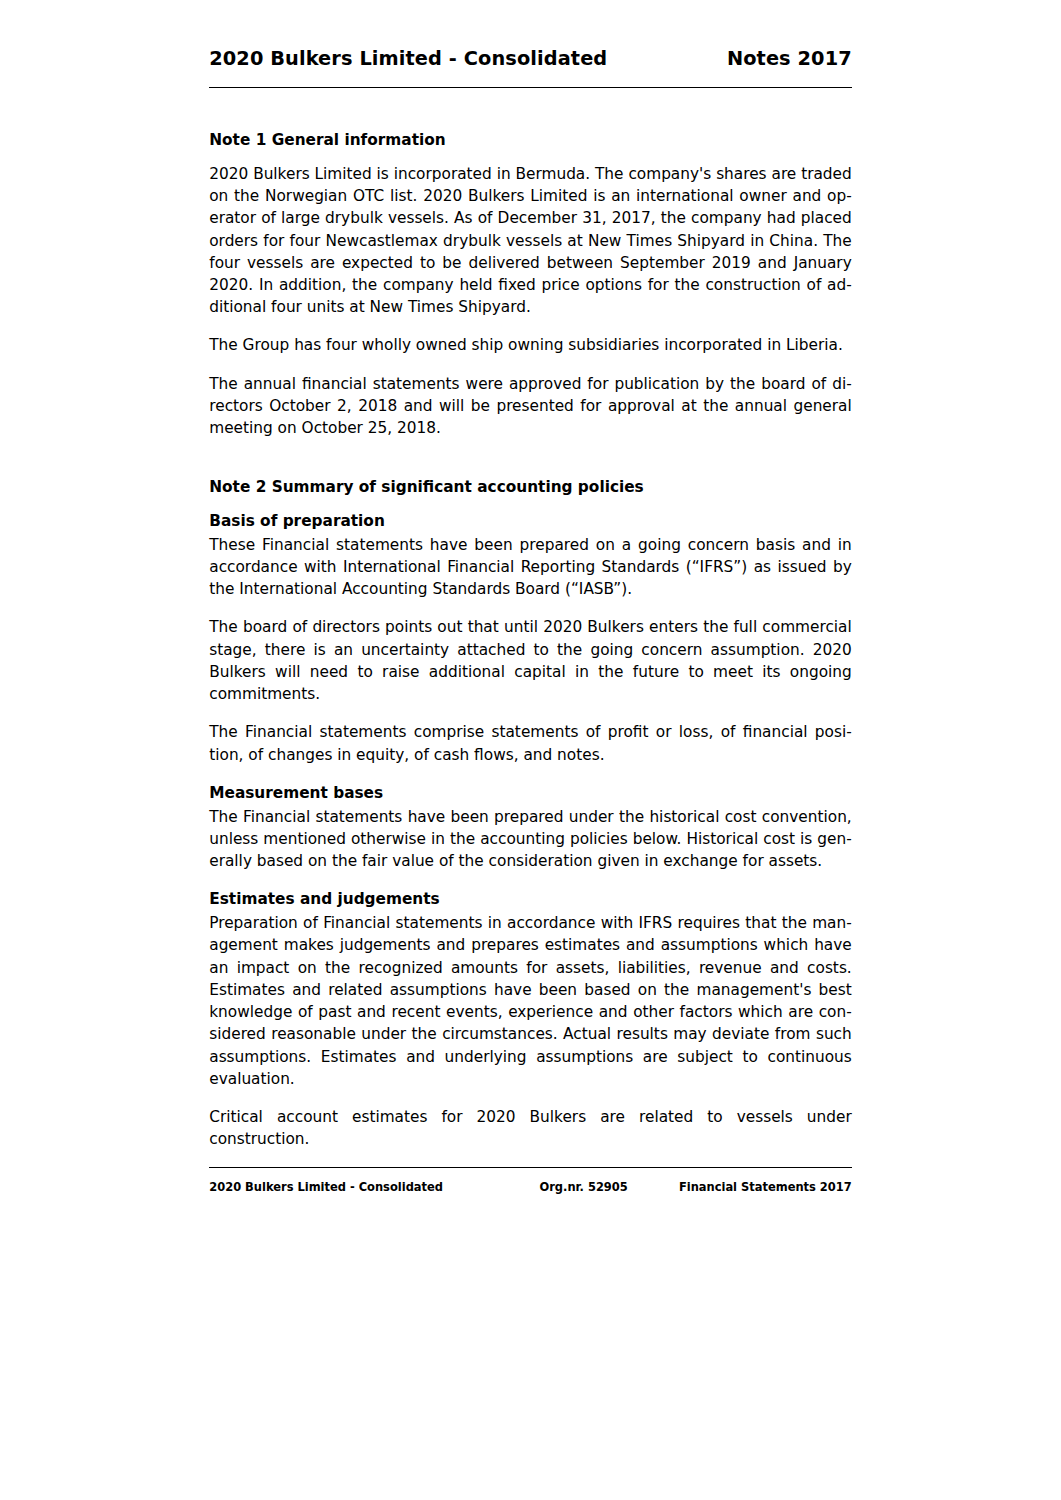2020 Bulkers Limited - Consolidated
Notes 2017
Note 1 General information
2020 Bulkers Limited is incorporated in Bermuda. The company's shares are traded on the Norwegian OTC list. 2020 Bulkers Limited is an international owner and operator of large drybulk vessels. As of December 31, 2017, the company had placed orders for four Newcastlemax drybulk vessels at New Times Shipyard in China. The four vessels are expected to be delivered between September 2019 and January 2020. In addition, the company held fixed price options for the construction of additional four units at New Times Shipyard.
The Group has four wholly owned ship owning subsidiaries incorporated in Liberia.
The annual financial statements were approved for publication by the board of directors October 2, 2018 and will be presented for approval at the annual general meeting on October 25, 2018.
Note 2 Summary of significant accounting policies
Basis of preparation
These Financial statements have been prepared on a going concern basis and in accordance with International Financial Reporting Standards (“IFRS”) as issued by the International Accounting Standards Board (“IASB”).
The board of directors points out that until 2020 Bulkers enters the full commercial stage, there is an uncertainty attached to the going concern assumption. 2020 Bulkers will need to raise additional capital in the future to meet its ongoing commitments.
The Financial statements comprise statements of profit or loss, of financial position, of changes in equity, of cash flows, and notes.
Measurement bases
The Financial statements have been prepared under the historical cost convention, unless mentioned otherwise in the accounting policies below. Historical cost is generally based on the fair value of the consideration given in exchange for assets.
Estimates and judgements
Preparation of Financial statements in accordance with IFRS requires that the management makes judgements and prepares estimates and assumptions which have an impact on the recognized amounts for assets, liabilities, revenue and costs. Estimates and related assumptions have been based on the management's best knowledge of past and recent events, experience and other factors which are considered reasonable under the circumstances. Actual results may deviate from such assumptions. Estimates and underlying assumptions are subject to continuous evaluation.
Critical account estimates for 2020 Bulkers are related to vessels under construction.
2020 Bulkers Limited - Consolidated
Org.nr. 52905
Financial Statements 2017